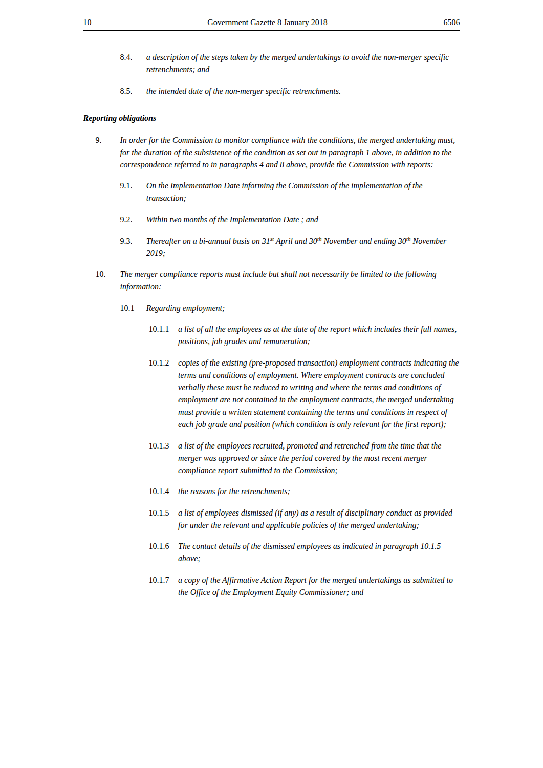10 Government Gazette 8 January 2018 6506
8.4. a description of the steps taken by the merged undertakings to avoid the non-merger specific retrenchments; and
8.5. the intended date of the non-merger specific retrenchments.
Reporting obligations
9. In order for the Commission to monitor compliance with the conditions, the merged undertaking must, for the duration of the subsistence of the condition as set out in paragraph 1 above, in addition to the correspondence referred to in paragraphs 4 and 8 above, provide the Commission with reports:
9.1. On the Implementation Date informing the Commission of the implementation of the transaction;
9.2. Within two months of the Implementation Date ; and
9.3. Thereafter on a bi-annual basis on 31st April and 30th November and ending 30th November 2019;
10. The merger compliance reports must include but shall not necessarily be limited to the following information:
10.1 Regarding employment;
10.1.1 a list of all the employees as at the date of the report which includes their full names, positions, job grades and remuneration;
10.1.2 copies of the existing (pre-proposed transaction) employment contracts indicating the terms and conditions of employment. Where employment contracts are concluded verbally these must be reduced to writing and where the terms and conditions of employment are not contained in the employment contracts, the merged undertaking must provide a written statement containing the terms and conditions in respect of each job grade and position (which condition is only relevant for the first report);
10.1.3 a list of the employees recruited, promoted and retrenched from the time that the merger was approved or since the period covered by the most recent merger compliance report submitted to the Commission;
10.1.4 the reasons for the retrenchments;
10.1.5 a list of employees dismissed (if any) as a result of disciplinary conduct as provided for under the relevant and applicable policies of the merged undertaking;
10.1.6 The contact details of the dismissed employees as indicated in paragraph 10.1.5 above;
10.1.7 a copy of the Affirmative Action Report for the merged undertakings as submitted to the Office of the Employment Equity Commissioner; and